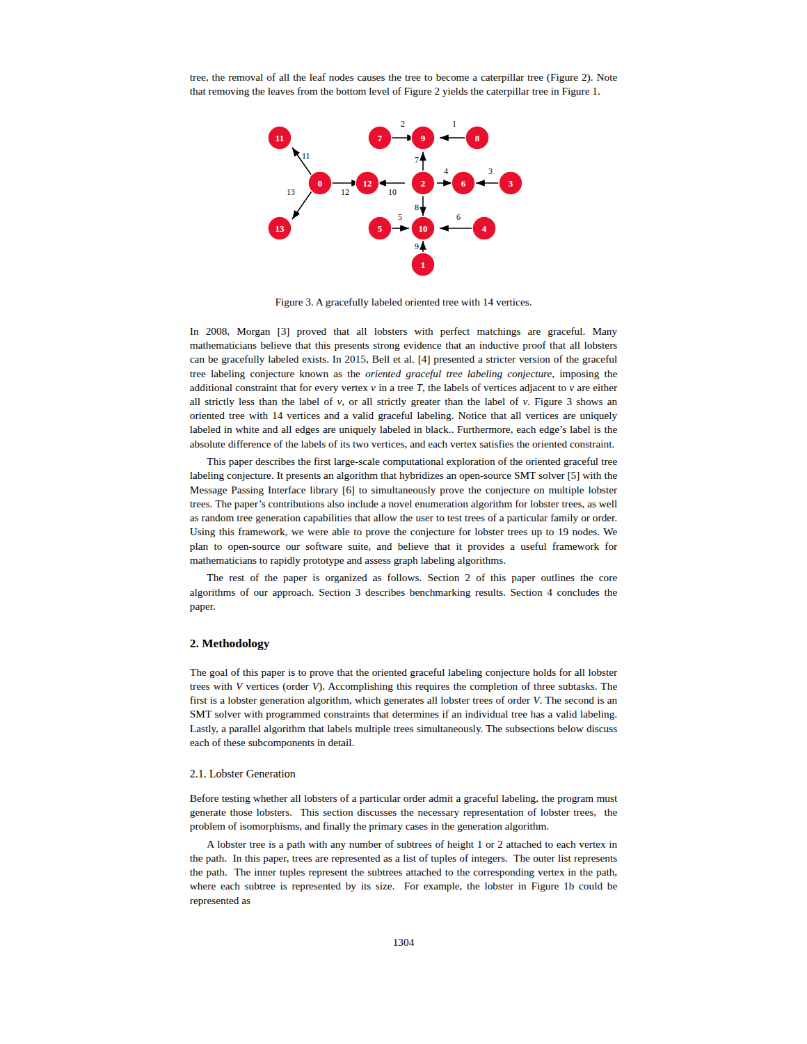tree, the removal of all the leaf nodes causes the tree to become a caterpillar tree (Figure 2). Note that removing the leaves from the bottom level of Figure 2 yields the caterpillar tree in Figure 1.
11 13 12 10 2 1 7 4 3 8 5 6 9 11 0 13 12 2 7 9 8 6 3 5 10 4 1
Figure 3. A gracefully labeled oriented tree with 14 vertices.
In 2008, Morgan [3] proved that all lobsters with perfect matchings are graceful. Many mathematicians believe that this presents strong evidence that an inductive proof that all lobsters can be gracefully labeled exists. In 2015, Bell et al. [4] presented a stricter version of the graceful tree labeling conjecture known as the oriented graceful tree labeling conjecture, imposing the additional constraint that for every vertex v in a tree T, the labels of vertices adjacent to v are either all strictly less than the label of v, or all strictly greater than the label of v. Figure 3 shows an oriented tree with 14 vertices and a valid graceful labeling. Notice that all vertices are uniquely labeled in white and all edges are uniquely labeled in black.. Furthermore, each edge’s label is the absolute difference of the labels of its two vertices, and each vertex satisfies the oriented constraint.
This paper describes the first large-scale computational exploration of the oriented graceful tree labeling conjecture. It presents an algorithm that hybridizes an open-source SMT solver [5] with the Message Passing Interface library [6] to simultaneously prove the conjecture on multiple lobster trees. The paper’s contributions also include a novel enumeration algorithm for lobster trees, as well as random tree generation capabilities that allow the user to test trees of a particular family or order. Using this framework, we were able to prove the conjecture for lobster trees up to 19 nodes. We plan to open-source our software suite, and believe that it provides a useful framework for mathematicians to rapidly prototype and assess graph labeling algorithms.
The rest of the paper is organized as follows. Section 2 of this paper outlines the core algorithms of our approach. Section 3 describes benchmarking results. Section 4 concludes the paper.
2. Methodology
The goal of this paper is to prove that the oriented graceful labeling conjecture holds for all lobster trees with V vertices (order V). Accomplishing this requires the completion of three subtasks. The first is a lobster generation algorithm, which generates all lobster trees of order V. The second is an SMT solver with programmed constraints that determines if an individual tree has a valid labeling. Lastly, a parallel algorithm that labels multiple trees simultaneously. The subsections below discuss each of these subcomponents in detail.
2.1. Lobster Generation
Before testing whether all lobsters of a particular order admit a graceful labeling, the program must generate those lobsters. This section discusses the necessary representation of lobster trees, the problem of isomorphisms, and finally the primary cases in the generation algorithm.
A lobster tree is a path with any number of subtrees of height 1 or 2 attached to each vertex in the path. In this paper, trees are represented as a list of tuples of integers. The outer list represents the path. The inner tuples represent the subtrees attached to the corresponding vertex in the path, where each subtree is represented by its size. For example, the lobster in Figure 1b could be represented as
1304